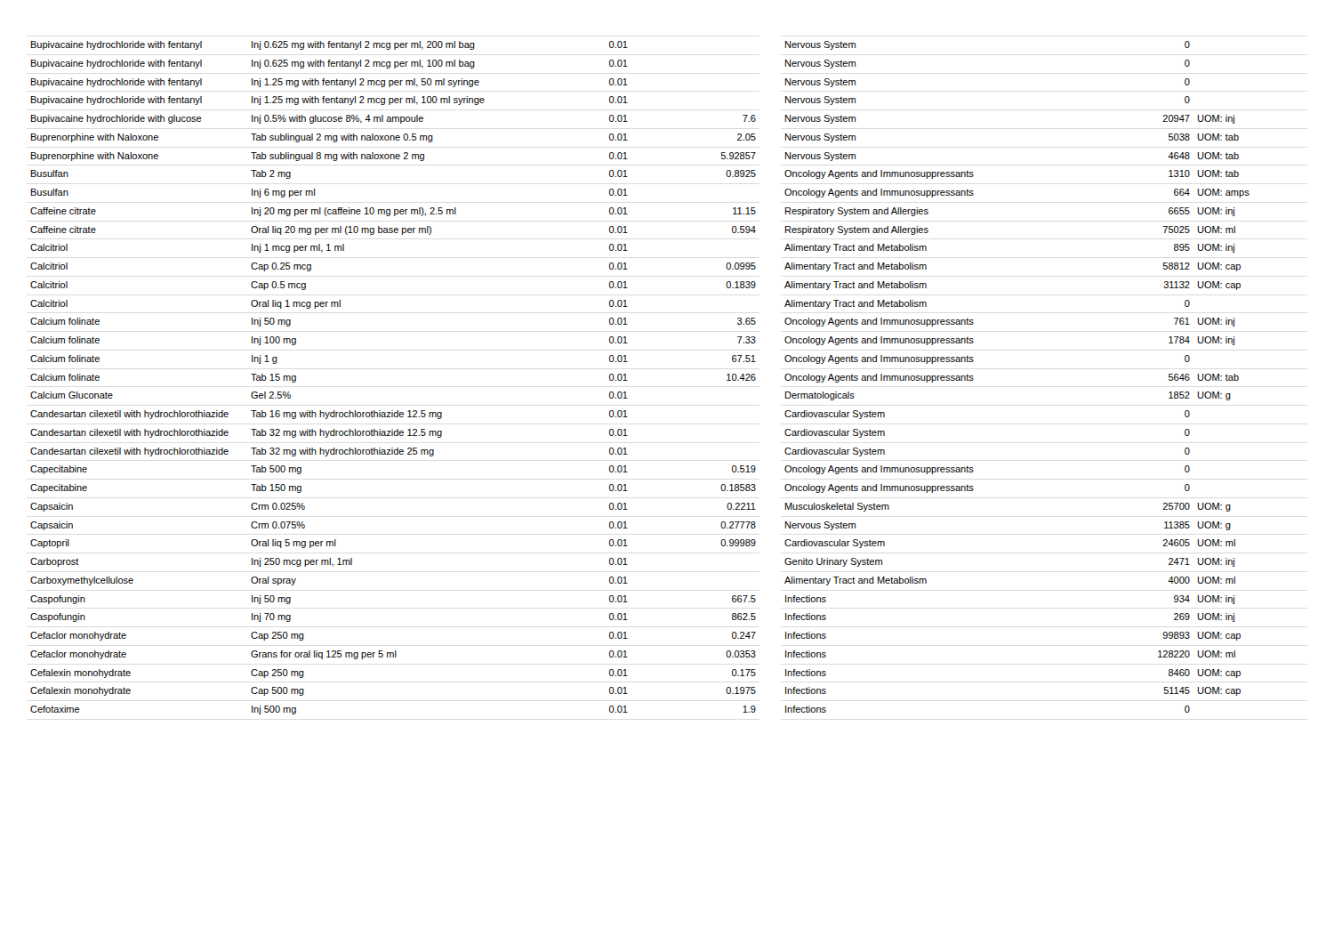| Bupivacaine hydrochloride with fentanyl | Inj 0.625 mg with fentanyl 2 mcg per ml, 200 ml bag | 0.01 | | | Nervous System | 0 | |
| Bupivacaine hydrochloride with fentanyl | Inj 0.625 mg with fentanyl 2 mcg per ml, 100 ml bag | 0.01 | | | Nervous System | 0 | |
| Bupivacaine hydrochloride with fentanyl | Inj 1.25 mg with fentanyl 2 mcg per ml, 50 ml syringe | 0.01 | | | Nervous System | 0 | |
| Bupivacaine hydrochloride with fentanyl | Inj 1.25 mg with fentanyl 2 mcg per ml, 100 ml syringe | 0.01 | | | Nervous System | 0 | |
| Bupivacaine hydrochloride with glucose | Inj 0.5% with glucose 8%, 4 ml ampoule | 0.01 | 7.6 | | Nervous System | 20947 | UOM: inj |
| Buprenorphine with Naloxone | Tab sublingual 2 mg with naloxone 0.5 mg | 0.01 | 2.05 | | Nervous System | 5038 | UOM: tab |
| Buprenorphine with Naloxone | Tab sublingual 8 mg with naloxone 2 mg | 0.01 | 5.92857 | | Nervous System | 4648 | UOM: tab |
| Busulfan | Tab 2 mg | 0.01 | 0.8925 | | Oncology Agents and Immunosuppressants | 1310 | UOM: tab |
| Busulfan | Inj 6 mg per ml | 0.01 | | | Oncology Agents and Immunosuppressants | 664 | UOM: amps |
| Caffeine citrate | Inj 20 mg per ml (caffeine 10 mg per ml), 2.5 ml | 0.01 | 11.15 | | Respiratory System and Allergies | 6655 | UOM: inj |
| Caffeine citrate | Oral liq 20 mg per ml (10 mg base per ml) | 0.01 | 0.594 | | Respiratory System and Allergies | 75025 | UOM: ml |
| Calcitriol | Inj 1 mcg per ml, 1 ml | 0.01 | | | Alimentary Tract and Metabolism | 895 | UOM: inj |
| Calcitriol | Cap 0.25 mcg | 0.01 | 0.0995 | | Alimentary Tract and Metabolism | 58812 | UOM: cap |
| Calcitriol | Cap 0.5 mcg | 0.01 | 0.1839 | | Alimentary Tract and Metabolism | 31132 | UOM: cap |
| Calcitriol | Oral liq 1 mcg per ml | 0.01 | | | Alimentary Tract and Metabolism | 0 | |
| Calcium folinate | Inj 50 mg | 0.01 | 3.65 | | Oncology Agents and Immunosuppressants | 761 | UOM: inj |
| Calcium folinate | Inj 100 mg | 0.01 | 7.33 | | Oncology Agents and Immunosuppressants | 1784 | UOM: inj |
| Calcium folinate | Inj 1 g | 0.01 | 67.51 | | Oncology Agents and Immunosuppressants | 0 | |
| Calcium folinate | Tab 15 mg | 0.01 | 10.426 | | Oncology Agents and Immunosuppressants | 5646 | UOM: tab |
| Calcium Gluconate | Gel 2.5% | 0.01 | | | Dermatologicals | 1852 | UOM: g |
| Candesartan cilexetil with hydrochlorothiazide | Tab 16 mg with hydrochlorothiazide 12.5 mg | 0.01 | | | Cardiovascular System | 0 | |
| Candesartan cilexetil with hydrochlorothiazide | Tab 32 mg with hydrochlorothiazide 12.5 mg | 0.01 | | | Cardiovascular System | 0 | |
| Candesartan cilexetil with hydrochlorothiazide | Tab 32 mg with hydrochlorothiazide 25 mg | 0.01 | | | Cardiovascular System | 0 | |
| Capecitabine | Tab 500 mg | 0.01 | 0.519 | | Oncology Agents and Immunosuppressants | 0 | |
| Capecitabine | Tab 150 mg | 0.01 | 0.18583 | | Oncology Agents and Immunosuppressants | 0 | |
| Capsaicin | Crm 0.025% | 0.01 | 0.2211 | | Musculoskeletal System | 25700 | UOM: g |
| Capsaicin | Crm 0.075% | 0.01 | 0.27778 | | Nervous System | 11385 | UOM: g |
| Captopril | Oral liq 5 mg per ml | 0.01 | 0.99989 | | Cardiovascular System | 24605 | UOM: ml |
| Carboprost | Inj 250 mcg per ml, 1ml | 0.01 | | | Genito Urinary System | 2471 | UOM: inj |
| Carboxymethylcellulose | Oral spray | 0.01 | | | Alimentary Tract and Metabolism | 4000 | UOM: ml |
| Caspofungin | Inj 50 mg | 0.01 | 667.5 | | Infections | 934 | UOM: inj |
| Caspofungin | Inj 70 mg | 0.01 | 862.5 | | Infections | 269 | UOM: inj |
| Cefaclor monohydrate | Cap 250 mg | 0.01 | 0.247 | | Infections | 99893 | UOM: cap |
| Cefaclor monohydrate | Grans for oral liq 125 mg per 5 ml | 0.01 | 0.0353 | | Infections | 128220 | UOM: ml |
| Cefalexin monohydrate | Cap 250 mg | 0.01 | 0.175 | | Infections | 8460 | UOM: cap |
| Cefalexin monohydrate | Cap 500 mg | 0.01 | 0.1975 | | Infections | 51145 | UOM: cap |
| Cefotaxime | Inj 500 mg | 0.01 | 1.9 | | Infections | 0 | |